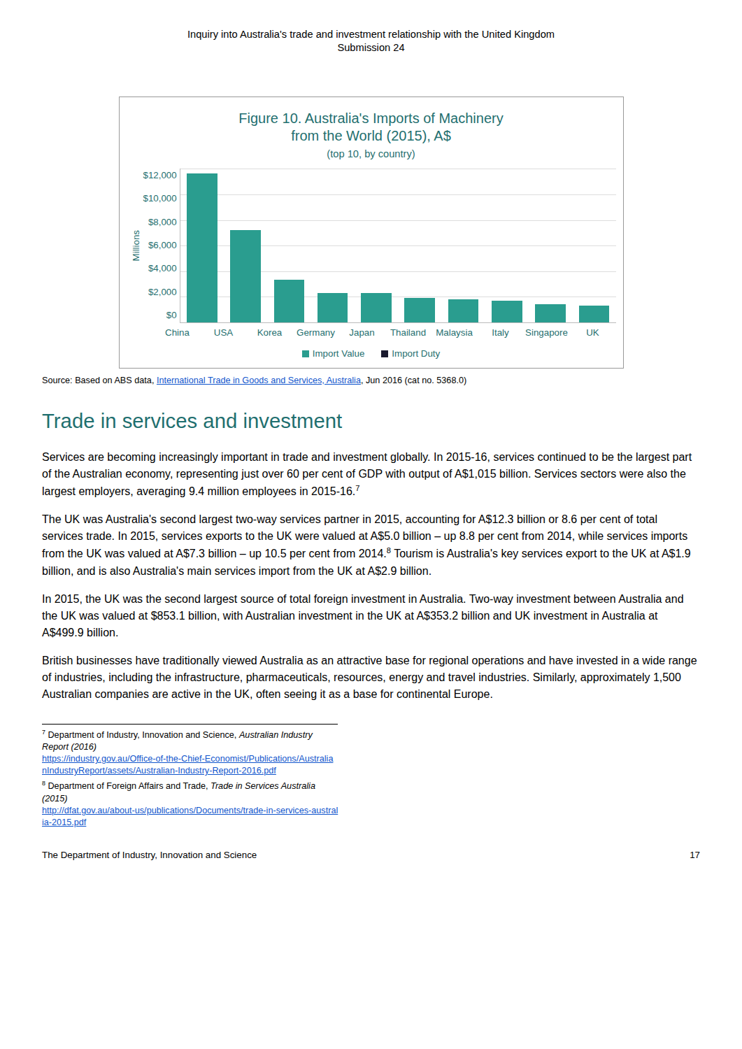Inquiry into Australia's trade and investment relationship with the United Kingdom
Submission 24
Figure 10. Australia's Imports of Machinery
from the World (2015), A$
(top 10, by country)
Millions
$12,000
$10,000
$8,000
$6,000
$4,000
$2,000
$0
China USA Korea Germany Japan Thailand Malaysia Italy Singapore UK
Import Value
Import Duty
Source: Based on ABS data, International Trade in Goods and Services, Australia, Jun 2016 (cat no. 5368.0)
Trade in services and investment
Services are becoming increasingly important in trade and investment globally. In 2015-16, services continued to be the largest part of the Australian economy, representing just over 60 per cent of GDP with output of A$1,015 billion. Services sectors were also the largest employers, averaging 9.4 million employees in 2015-16.7
The UK was Australia's second largest two-way services partner in 2015, accounting for A$12.3 billion or 8.6 per cent of total services trade. In 2015, services exports to the UK were valued at A$5.0 billion – up 8.8 per cent from 2014, while services imports from the UK was valued at A$7.3 billion – up 10.5 per cent from 2014.8 Tourism is Australia's key services export to the UK at A$1.9 billion, and is also Australia's main services import from the UK at A$2.9 billion.
In 2015, the UK was the second largest source of total foreign investment in Australia. Two-way investment between Australia and the UK was valued at $853.1 billion, with Australian investment in the UK at A$353.2 billion and UK investment in Australia at A$499.9 billion.
British businesses have traditionally viewed Australia as an attractive base for regional operations and have invested in a wide range of industries, including the infrastructure, pharmaceuticals, resources, energy and travel industries. Similarly, approximately 1,500 Australian companies are active in the UK, often seeing it as a base for continental Europe.
7 Department of Industry, Innovation and Science, Australian Industry Report (2016)
https://industry.gov.au/Office-of-the-Chief-Economist/Publications/AustralianIndustryReport/assets/Australian-Industry-Report-2016.pdf
8 Department of Foreign Affairs and Trade, Trade in Services Australia (2015)
http://dfat.gov.au/about-us/publications/Documents/trade-in-services-australia-2015.pdf
The Department of Industry, Innovation and Science 17